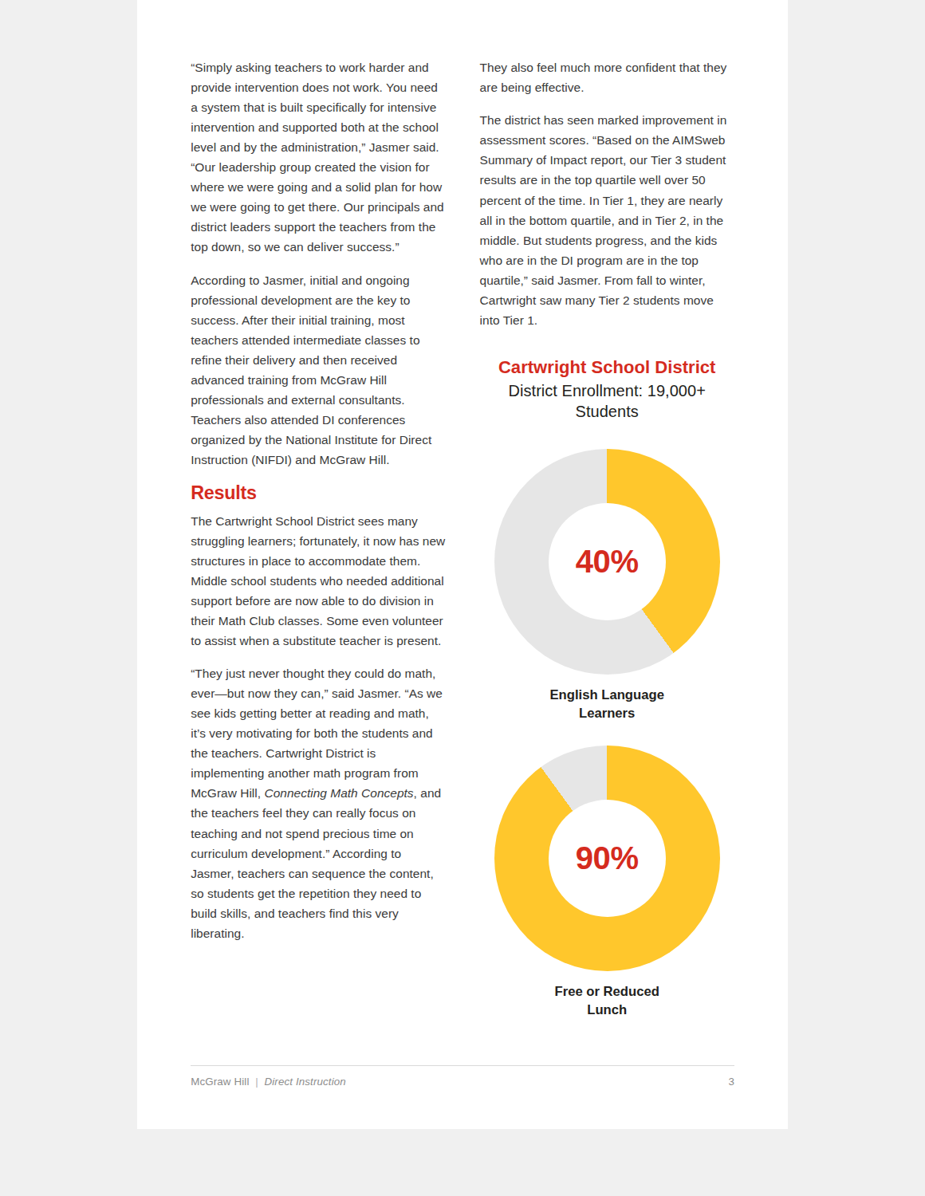“Simply asking teachers to work harder and provide intervention does not work. You need a system that is built specifically for intensive intervention and supported both at the school level and by the administration,” Jasmer said. “Our leadership group created the vision for where we were going and a solid plan for how we were going to get there. Our principals and district leaders support the teachers from the top down, so we can deliver success.”
According to Jasmer, initial and ongoing professional development are the key to success. After their initial training, most teachers attended intermediate classes to refine their delivery and then received advanced training from McGraw Hill professionals and external consultants. Teachers also attended DI conferences organized by the National Institute for Direct Instruction (NIFDI) and McGraw Hill.
Results
The Cartwright School District sees many struggling learners; fortunately, it now has new structures in place to accommodate them. Middle school students who needed additional support before are now able to do division in their Math Club classes. Some even volunteer to assist when a substitute teacher is present.
“They just never thought they could do math, ever—but now they can,” said Jasmer. “As we see kids getting better at reading and math, it’s very motivating for both the students and the teachers. Cartwright District is implementing another math program from McGraw Hill, Connecting Math Concepts, and the teachers feel they can really focus on teaching and not spend precious time on curriculum development.” According to Jasmer, teachers can sequence the content, so students get the repetition they need to build skills, and teachers find this very liberating.
They also feel much more confident that they are being effective.
The district has seen marked improvement in assessment scores. “Based on the AIMSweb Summary of Impact report, our Tier 3 student results are in the top quartile well over 50 percent of the time. In Tier 1, they are nearly all in the bottom quartile, and in Tier 2, in the middle. But students progress, and the kids who are in the DI program are in the top quartile,” said Jasmer. From fall to winter, Cartwright saw many Tier 2 students move into Tier 1.
Cartwright School District
District Enrollment: 19,000+ Students
40%
English Language
Learners
90%
Free or Reduced
Lunch
McGraw Hill | Direct Instruction
3